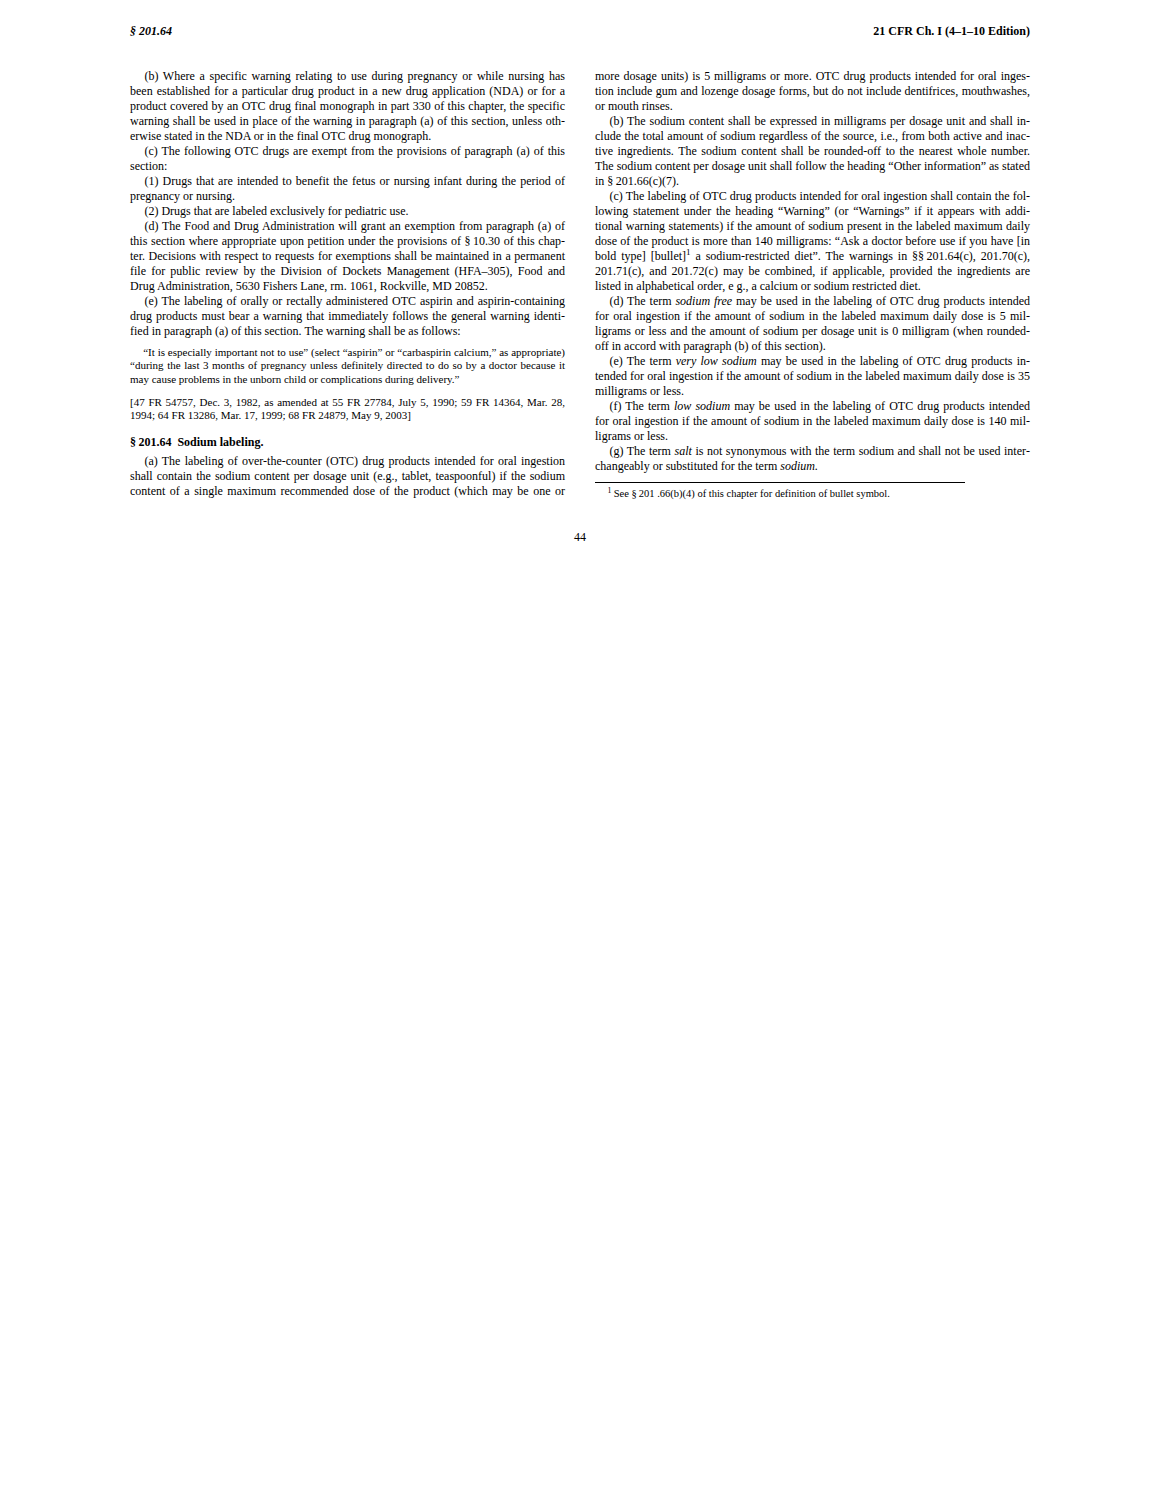§ 201.64 21 CFR Ch. I (4–1–10 Edition)
(b) Where a specific warning relating to use during pregnancy or while nursing has been established for a particular drug product in a new drug application (NDA) or for a product covered by an OTC drug final monograph in part 330 of this chapter, the specific warning shall be used in place of the warning in paragraph (a) of this section, unless otherwise stated in the NDA or in the final OTC drug monograph.
(c) The following OTC drugs are exempt from the provisions of paragraph (a) of this section:
(1) Drugs that are intended to benefit the fetus or nursing infant during the period of pregnancy or nursing.
(2) Drugs that are labeled exclusively for pediatric use.
(d) The Food and Drug Administration will grant an exemption from paragraph (a) of this section where appropriate upon petition under the provisions of § 10.30 of this chapter. Decisions with respect to requests for exemptions shall be maintained in a permanent file for public review by the Division of Dockets Management (HFA–305), Food and Drug Administration, 5630 Fishers Lane, rm. 1061, Rockville, MD 20852.
(e) The labeling of orally or rectally administered OTC aspirin and aspirin-containing drug products must bear a warning that immediately follows the general warning identified in paragraph (a) of this section. The warning shall be as follows:
“It is especially important not to use” (select “aspirin” or “carbaspirin calcium,” as appropriate) “during the last 3 months of pregnancy unless definitely directed to do so by a doctor because it may cause problems in the unborn child or complications during delivery.”
[47 FR 54757, Dec. 3, 1982, as amended at 55 FR 27784, July 5, 1990; 59 FR 14364, Mar. 28, 1994; 64 FR 13286, Mar. 17, 1999; 68 FR 24879, May 9, 2003]
§ 201.64 Sodium labeling.
(a) The labeling of over-the-counter (OTC) drug products intended for oral ingestion shall contain the sodium content per dosage unit (e.g., tablet, teaspoonful) if the sodium content of a single maximum recommended dose of the product (which may be one or more dosage units) is 5 milligrams or more. OTC drug products intended for oral ingestion include gum and lozenge dosage forms, but do not include dentifrices, mouthwashes, or mouth rinses.
(b) The sodium content shall be expressed in milligrams per dosage unit and shall include the total amount of sodium regardless of the source, i.e., from both active and inactive ingredients. The sodium content shall be rounded-off to the nearest whole number. The sodium content per dosage unit shall follow the heading “Other information” as stated in § 201.66(c)(7).
(c) The labeling of OTC drug products intended for oral ingestion shall contain the following statement under the heading “Warning” (or “Warnings” if it appears with additional warning statements) if the amount of sodium present in the labeled maximum daily dose of the product is more than 140 milligrams: “Ask a doctor before use if you have [in bold type] [bullet]1 a sodium-restricted diet”. The warnings in §§ 201.64(c), 201.70(c), 201.71(c), and 201.72(c) may be combined, if applicable, provided the ingredients are listed in alphabetical order, e g., a calcium or sodium restricted diet.
(d) The term sodium free may be used in the labeling of OTC drug products intended for oral ingestion if the amount of sodium in the labeled maximum daily dose is 5 milligrams or less and the amount of sodium per dosage unit is 0 milligram (when rounded-off in accord with paragraph (b) of this section).
(e) The term very low sodium may be used in the labeling of OTC drug products intended for oral ingestion if the amount of sodium in the labeled maximum daily dose is 35 milligrams or less.
(f) The term low sodium may be used in the labeling of OTC drug products intended for oral ingestion if the amount of sodium in the labeled maximum daily dose is 140 milligrams or less.
(g) The term salt is not synonymous with the term sodium and shall not be used interchangeably or substituted for the term sodium.
1 See § 201 .66(b)(4) of this chapter for definition of bullet symbol.
44